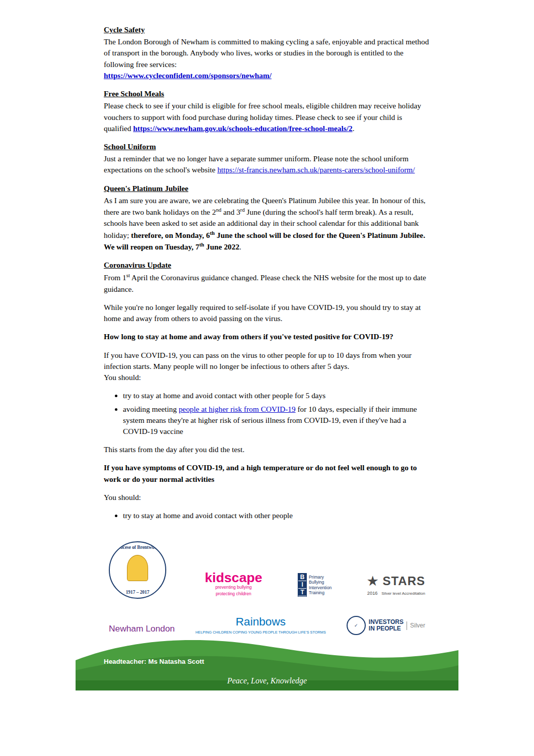Cycle Safety
The London Borough of Newham is committed to making cycling a safe, enjoyable and practical method of transport in the borough. Anybody who lives, works or studies in the borough is entitled to the following free services:
https://www.cycleconfident.com/sponsors/newham/
Free School Meals
Please check to see if your child is eligible for free school meals, eligible children may receive holiday vouchers to support with food purchase during holiday times. Please check to see if your child is qualified https://www.newham.gov.uk/schools-education/free-school-meals/2.
School Uniform
Just a reminder that we no longer have a separate summer uniform. Please note the school uniform expectations on the school's website https://st-francis.newham.sch.uk/parents-carers/school-uniform/
Queen's Platinum Jubilee
As I am sure you are aware, we are celebrating the Queen's Platinum Jubilee this year. In honour of this, there are two bank holidays on the 2nd and 3rd June (during the school's half term break). As a result, schools have been asked to set aside an additional day in their school calendar for this additional bank holiday; therefore, on Monday, 6th June the school will be closed for the Queen's Platinum Jubilee. We will reopen on Tuesday, 7th June 2022.
Coronavirus Update
From 1st April the Coronavirus guidance changed. Please check the NHS website for the most up to date guidance.
While you're no longer legally required to self-isolate if you have COVID-19, you should try to stay at home and away from others to avoid passing on the virus.
How long to stay at home and away from others if you've tested positive for COVID-19?
If you have COVID-19, you can pass on the virus to other people for up to 10 days from when your infection starts. Many people will no longer be infectious to others after 5 days.
You should:
try to stay at home and avoid contact with other people for 5 days
avoiding meeting people at higher risk from COVID-19 for 10 days, especially if their immune system means they're at higher risk of serious illness from COVID-19, even if they've had a COVID-19 vaccine
This starts from the day after you did the test.
If you have symptoms of COVID-19, and a high temperature or do not feel well enough to go to work or do your normal activities
You should:
try to stay at home and avoid contact with other people
Diocese of Brentwood
1917 – 2017
kidscape
preventing bullying
protecting children
BIT
Primary
Bullying
Intervention
Training
★ STARS
2016 Silver level Accreditation
Newham London
Rainbows
HELPING CHILDREN COPING YOUNG PEOPLE THROUGH LIFE'S STORMS
✓
INVESTORS
IN PEOPLE
Silver
Headteacher: Ms Natasha Scott
Peace, Love, Knowledge